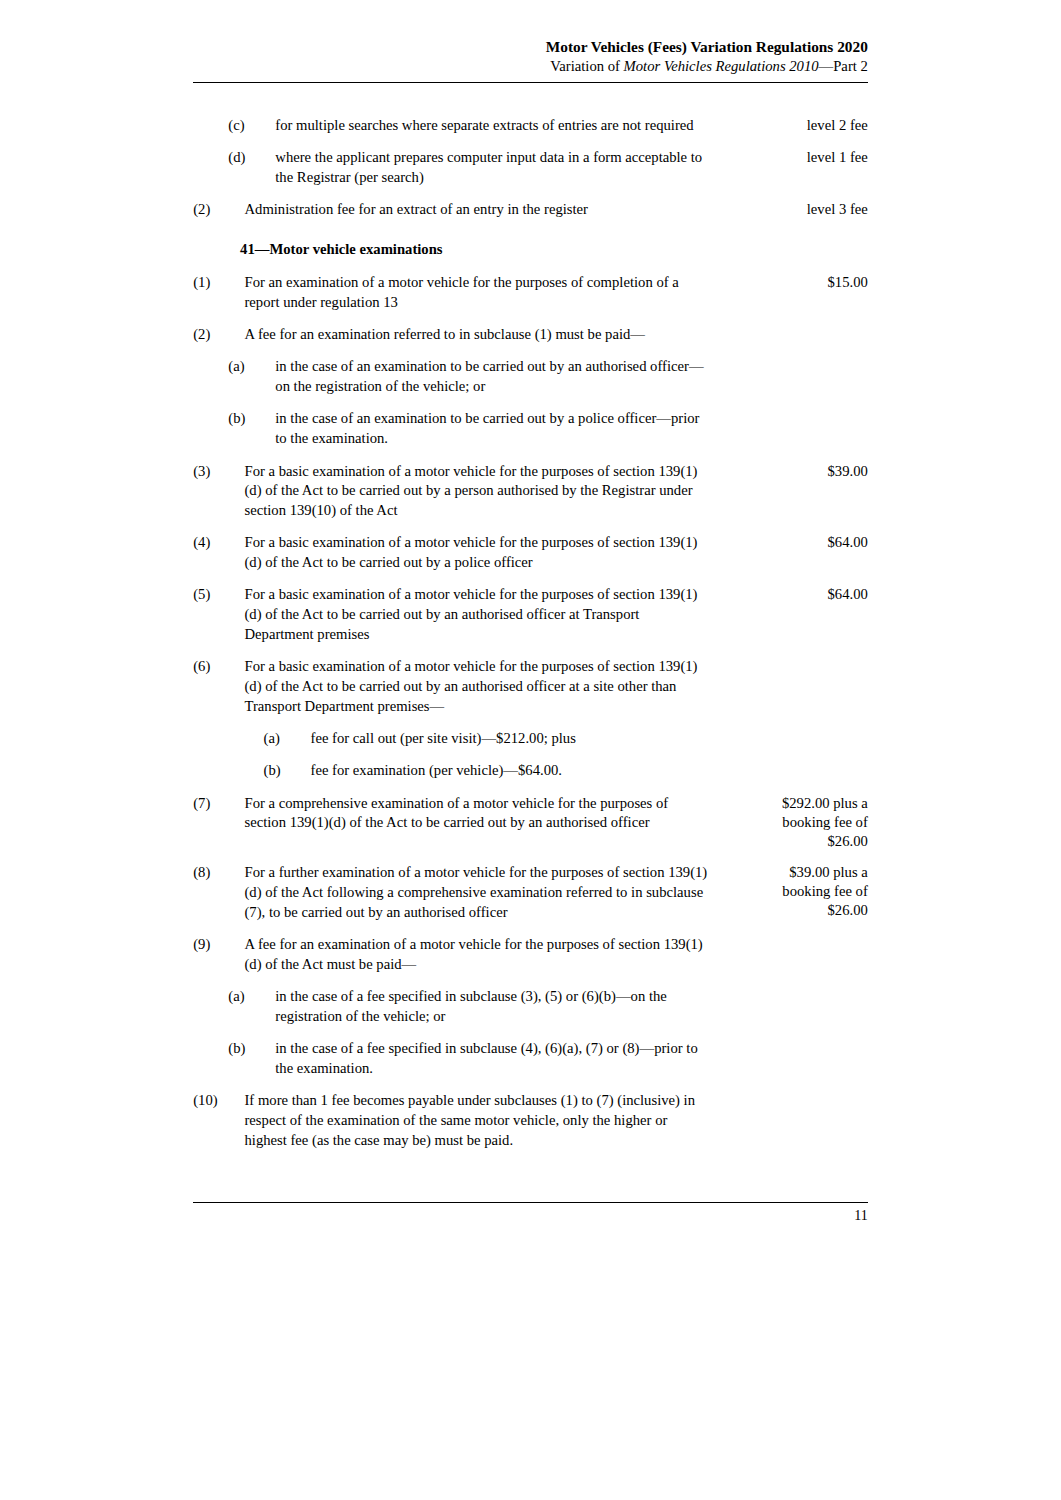Motor Vehicles (Fees) Variation Regulations 2020
Variation of Motor Vehicles Regulations 2010—Part 2
(c)
for multiple searches where separate extracts of entries are not required
level 2 fee
(d)
where the applicant prepares computer input data in a form acceptable to the Registrar (per search)
level 1 fee
(2)
Administration fee for an extract of an entry in the register
level 3 fee
41—Motor vehicle examinations
(1)
For an examination of a motor vehicle for the purposes of completion of a report under regulation 13
$15.00
(2)
A fee for an examination referred to in subclause (1) must be paid—
(a)
in the case of an examination to be carried out by an authorised officer—on the registration of the vehicle; or
(b)
in the case of an examination to be carried out by a police officer—prior to the examination.
(3)
For a basic examination of a motor vehicle for the purposes of section 139(1)(d) of the Act to be carried out by a person authorised by the Registrar under section 139(10) of the Act
$39.00
(4)
For a basic examination of a motor vehicle for the purposes of section 139(1)(d) of the Act to be carried out by a police officer
$64.00
(5)
For a basic examination of a motor vehicle for the purposes of section 139(1)(d) of the Act to be carried out by an authorised officer at Transport Department premises
$64.00
(6)
For a basic examination of a motor vehicle for the purposes of section 139(1)(d) of the Act to be carried out by an authorised officer at a site other than Transport Department premises—
(a)
fee for call out (per site visit)—$212.00; plus
(b)
fee for examination (per vehicle)—$64.00.
(7)
For a comprehensive examination of a motor vehicle for the purposes of section 139(1)(d) of the Act to be carried out by an authorised officer
$292.00 plus a
booking fee of
$26.00
(8)
For a further examination of a motor vehicle for the purposes of section 139(1)(d) of the Act following a comprehensive examination referred to in subclause (7), to be carried out by an authorised officer
$39.00 plus a
booking fee of
$26.00
(9)
A fee for an examination of a motor vehicle for the purposes of section 139(1)(d) of the Act must be paid—
(a)
in the case of a fee specified in subclause (3), (5) or (6)(b)—on the registration of the vehicle; or
(b)
in the case of a fee specified in subclause (4), (6)(a), (7) or (8)—prior to the examination.
(10)
If more than 1 fee becomes payable under subclauses (1) to (7) (inclusive) in respect of the examination of the same motor vehicle, only the higher or highest fee (as the case may be) must be paid.
11